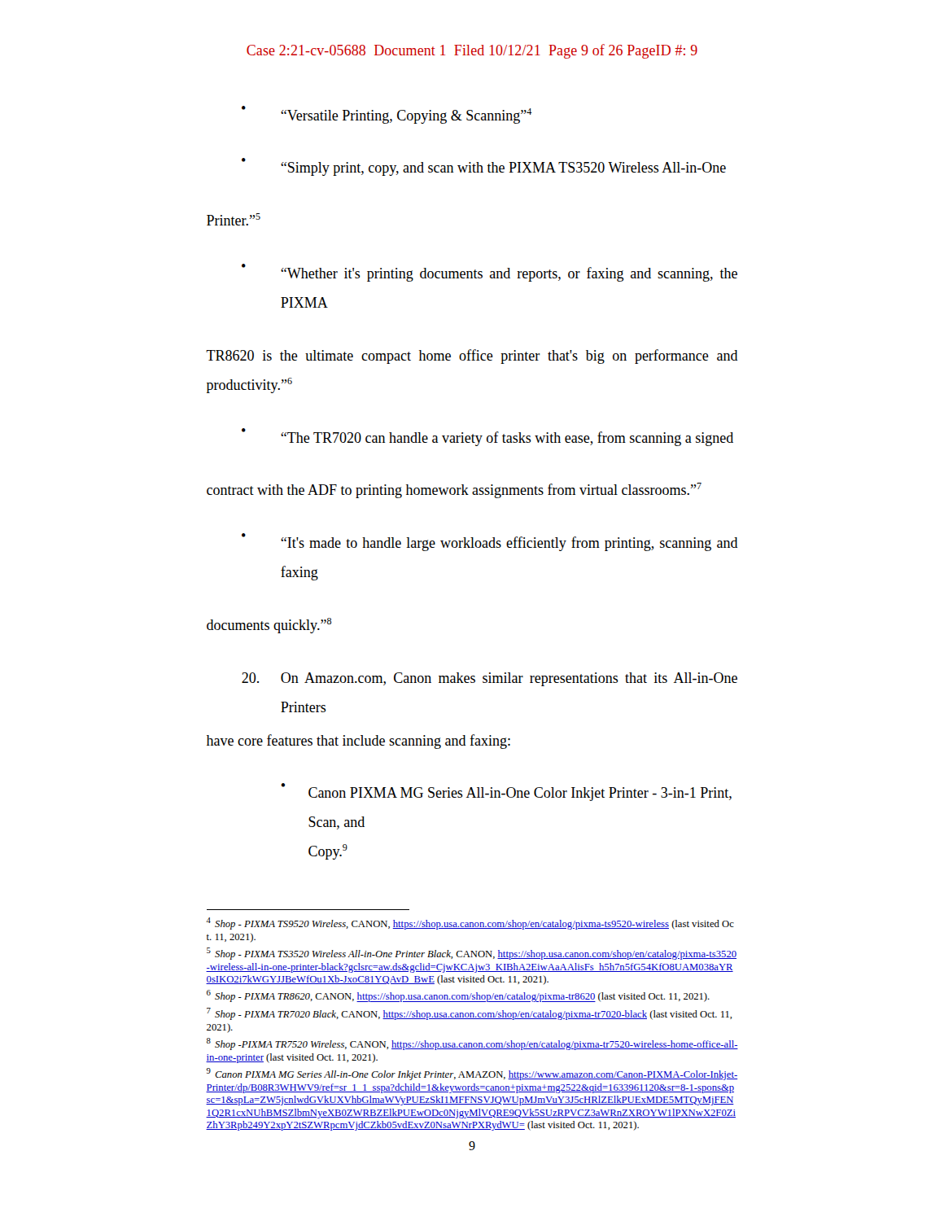Case 2:21-cv-05688 Document 1 Filed 10/12/21 Page 9 of 26 PageID #: 9
•
“Versatile Printing, Copying & Scanning”4
•
“Simply print, copy, and scan with the PIXMA TS3520 Wireless All-in-One
Printer.”5
•
“Whether it's printing documents and reports, or faxing and scanning, the PIXMA
TR8620 is the ultimate compact home office printer that's big on performance and productivity.”6
•
“The TR7020 can handle a variety of tasks with ease, from scanning a signed
contract with the ADF to printing homework assignments from virtual classrooms.”7
•
“It's made to handle large workloads efficiently from printing, scanning and faxing
documents quickly.”8
20.
On Amazon.com, Canon makes similar representations that its All-in-One Printers
have core features that include scanning and faxing:
•
Canon PIXMA MG Series All-in-One Color Inkjet Printer - 3-in-1 Print, Scan, and
Copy.9
4 Shop - PIXMA TS9520 Wireless, CANON, https://shop.usa.canon.com/shop/en/catalog/pixma-ts9520-wireless (last visited Oct. 11, 2021).
5 Shop - PIXMA TS3520 Wireless All-in-One Printer Black, CANON, https://shop.usa.canon.com/shop/en/catalog/pixma-ts3520-wireless-all-in-one-printer-black?gclsrc=aw.ds&gclid=CjwKCAjw3_KIBhA2EiwAaAAlisFs_h5h7n5fG54KfO8UAM038aYR0sIKO2i7kWGYJJBeWfOu1Xb-JxoC81YQAvD_BwE (last visited Oct. 11, 2021).
6 Shop - PIXMA TR8620, CANON, https://shop.usa.canon.com/shop/en/catalog/pixma-tr8620 (last visited Oct. 11, 2021).
7 Shop - PIXMA TR7020 Black, CANON, https://shop.usa.canon.com/shop/en/catalog/pixma-tr7020-black (last visited Oct. 11, 2021).
8 Shop -PIXMA TR7520 Wireless, CANON, https://shop.usa.canon.com/shop/en/catalog/pixma-tr7520-wireless-home-office-all-in-one-printer (last visited Oct. 11, 2021).
9 Canon PIXMA MG Series All-in-One Color Inkjet Printer, AMAZON, https://www.amazon.com/Canon-PIXMA-Color-Inkjet-Printer/dp/B08R3WHWV9/ref=sr_1_1_sspa?dchild=1&keywords=canon+pixma+mg2522&qid=1633961120&sr=8-1-spons&psc=1&spLa=ZW5jcnlwdGVkUXVhbGlmaWVyPUEzSkI1MFFNSVJQWUpMJmVuY3J5cHRlZElkPUExMDE5MTQyMjFEN1Q2R1cxNUhBMSZlbmNyeXB0ZWRBZElkPUEwODc0NjgyMlVQRE9QVk5SUzRPVCZ3aWRnZXROYW1lPXNwX2F0ZiZhY3Rpb249Y2xpY2tSZWRpcmVjdCZkb05vdExvZ0NsaWNrPXRydWU= (last visited Oct. 11, 2021).
9